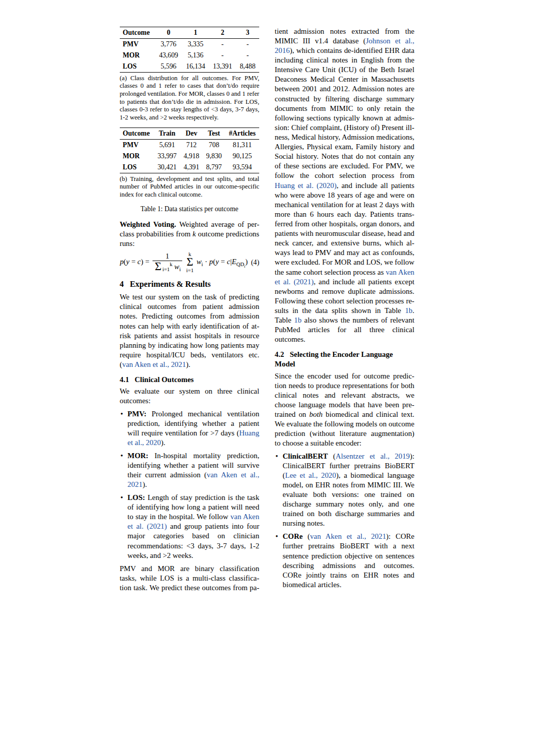| Outcome | 0 | 1 | 2 | 3 |
| --- | --- | --- | --- | --- |
| PMV | 3,776 | 3,335 | - | - |
| MOR | 43,609 | 5,136 | - | - |
| LOS | 5,596 | 16,134 | 13,391 | 8,488 |
(a) Class distribution for all outcomes. For PMV, classes 0 and 1 refer to cases that don’t/do require prolonged ventilation. For MOR, classes 0 and 1 refer to patients that don’t/do die in admission. For LOS, classes 0-3 refer to stay lengths of <3 days, 3-7 days, 1-2 weeks, and >2 weeks respectively.
| Outcome | Train | Dev | Test | #Articles |
| --- | --- | --- | --- | --- |
| PMV | 5,691 | 712 | 708 | 81,311 |
| MOR | 33,997 | 4,918 | 9,830 | 90,125 |
| LOS | 30,421 | 4,391 | 8,797 | 93,594 |
(b) Training, development and test splits, and total number of PubMed articles in our outcome-specific index for each clinical outcome.
Table 1: Data statistics per outcome
Weighted Voting. Weighted average of per-class probabilities from k outcome predictions runs:
p(y = c) = 1 Σi=1k wi kΣi=1 wi · p(y = c|EQDi)
(4)
4 Experiments & Results
We test our system on the task of predicting clinical outcomes from patient admission notes. Predicting outcomes from admission notes can help with early identification of at-risk patients and assist hospitals in resource planning by indicating how long patients may require hospital/ICU beds, ventilators etc. (van Aken et al., 2021).
4.1 Clinical Outcomes
We evaluate our system on three clinical outcomes:
PMV: Prolonged mechanical ventilation prediction, identifying whether a patient will require ventilation for >7 days (Huang et al., 2020).
MOR: In-hospital mortality prediction, identifying whether a patient will survive their current admission (van Aken et al., 2021).
LOS: Length of stay prediction is the task of identifying how long a patient will need to stay in the hospital. We follow van Aken et al. (2021) and group patients into four major categories based on clinician recommendations: <3 days, 3-7 days, 1-2 weeks, and >2 weeks.
PMV and MOR are binary classification tasks, while LOS is a multi-class classification task. We predict these outcomes from patient admission notes extracted from the MIMIC III v1.4 database (Johnson et al., 2016), which contains de-identified EHR data including clinical notes in English from the Intensive Care Unit (ICU) of the Beth Israel Deaconess Medical Center in Massachusetts between 2001 and 2012. Admission notes are constructed by filtering discharge summary documents from MIMIC to only retain the following sections typically known at admission: Chief complaint, (History of) Present illness, Medical history, Admission medications, Allergies, Physical exam, Family history and Social history. Notes that do not contain any of these sections are excluded. For PMV, we follow the cohort selection process from Huang et al. (2020), and include all patients who were above 18 years of age and were on mechanical ventilation for at least 2 days with more than 6 hours each day. Patients transferred from other hospitals, organ donors, and patients with neuromuscular disease, head and neck cancer, and extensive burns, which always lead to PMV and may act as confounds, were excluded. For MOR and LOS, we follow the same cohort selection process as van Aken et al. (2021), and include all patients except newborns and remove duplicate admissions. Following these cohort selection processes results in the data splits shown in Table 1b. Table 1b also shows the numbers of relevant PubMed articles for all three clinical outcomes.
4.2 Selecting the Encoder Language Model
Since the encoder used for outcome prediction needs to produce representations for both clinical notes and relevant abstracts, we choose language models that have been pretrained on both biomedical and clinical text. We evaluate the following models on outcome prediction (without literature augmentation) to choose a suitable encoder:
ClinicalBERT (Alsentzer et al., 2019): ClinicalBERT further pretrains BioBERT (Lee et al., 2020), a biomedical language model, on EHR notes from MIMIC III. We evaluate both versions: one trained on discharge summary notes only, and one trained on both discharge summaries and nursing notes.
CORe (van Aken et al., 2021): CORe further pretrains BioBERT with a next sentence prediction objective on sentences describing admissions and outcomes. CORe jointly trains on EHR notes and biomedical articles.